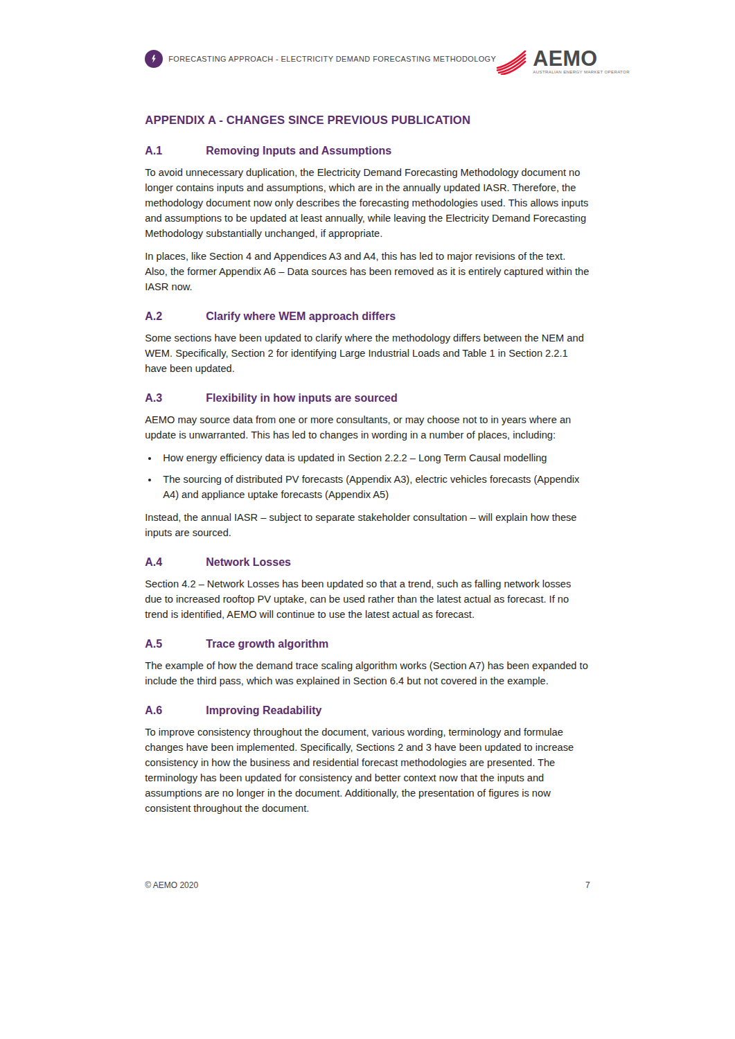Forecasting Approach - Electricity Demand Forecasting Methodology
AEMO AUSTRALIAN ENERGY MARKET OPERATOR
APPENDIX A - CHANGES SINCE PREVIOUS PUBLICATION
A.1 Removing Inputs and Assumptions
To avoid unnecessary duplication, the Electricity Demand Forecasting Methodology document no longer contains inputs and assumptions, which are in the annually updated IASR. Therefore, the methodology document now only describes the forecasting methodologies used. This allows inputs and assumptions to be updated at least annually, while leaving the Electricity Demand Forecasting Methodology substantially unchanged, if appropriate.
In places, like Section 4 and Appendices A3 and A4, this has led to major revisions of the text. Also, the former Appendix A6 – Data sources has been removed as it is entirely captured within the IASR now.
A.2 Clarify where WEM approach differs
Some sections have been updated to clarify where the methodology differs between the NEM and WEM. Specifically, Section 2 for identifying Large Industrial Loads and Table 1 in Section 2.2.1 have been updated.
A.3 Flexibility in how inputs are sourced
AEMO may source data from one or more consultants, or may choose not to in years where an update is unwarranted. This has led to changes in wording in a number of places, including:
How energy efficiency data is updated in Section 2.2.2 – Long Term Causal modelling
The sourcing of distributed PV forecasts (Appendix A3), electric vehicles forecasts (Appendix A4) and appliance uptake forecasts (Appendix A5)
Instead, the annual IASR – subject to separate stakeholder consultation – will explain how these inputs are sourced.
A.4 Network Losses
Section 4.2 – Network Losses has been updated so that a trend, such as falling network losses due to increased rooftop PV uptake, can be used rather than the latest actual as forecast. If no trend is identified, AEMO will continue to use the latest actual as forecast.
A.5 Trace growth algorithm
The example of how the demand trace scaling algorithm works (Section A7) has been expanded to include the third pass, which was explained in Section 6.4 but not covered in the example.
A.6 Improving Readability
To improve consistency throughout the document, various wording, terminology and formulae changes have been implemented. Specifically, Sections 2 and 3 have been updated to increase consistency in how the business and residential forecast methodologies are presented. The terminology has been updated for consistency and better context now that the inputs and assumptions are no longer in the document. Additionally, the presentation of figures is now consistent throughout the document.
© AEMO 2020 7